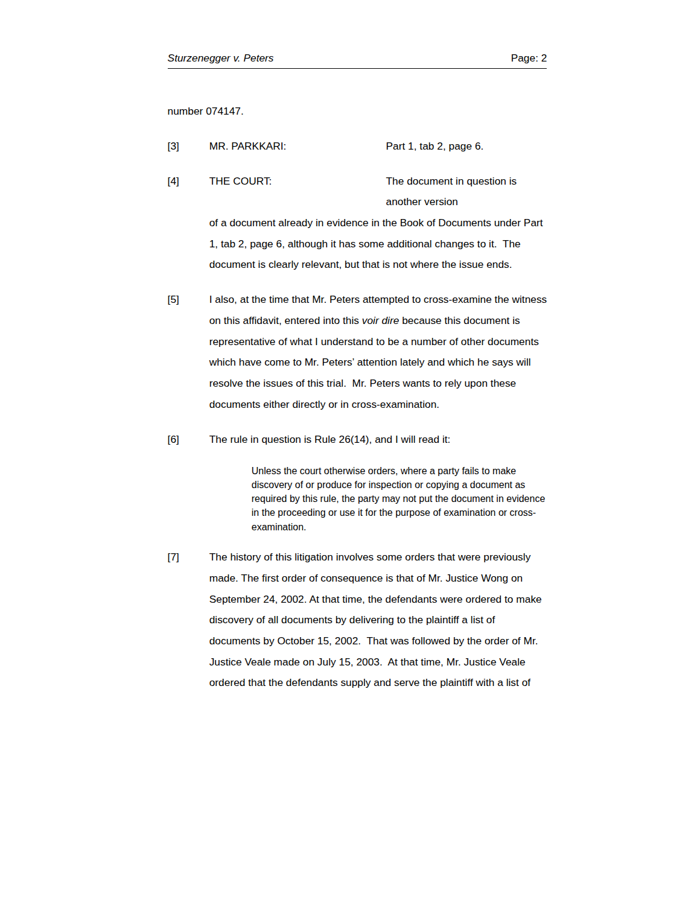Sturzenegger v. Peters Page: 2
number 074147.
[3] MR. PARKKARI: Part 1, tab 2, page 6.
[4] THE COURT: The document in question is another version of a document already in evidence in the Book of Documents under Part 1, tab 2, page 6, although it has some additional changes to it. The document is clearly relevant, but that is not where the issue ends.
[5] I also, at the time that Mr. Peters attempted to cross-examine the witness on this affidavit, entered into this voir dire because this document is representative of what I understand to be a number of other documents which have come to Mr. Peters’ attention lately and which he says will resolve the issues of this trial. Mr. Peters wants to rely upon these documents either directly or in cross-examination.
[6] The rule in question is Rule 26(14), and I will read it:
Unless the court otherwise orders, where a party fails to make discovery of or produce for inspection or copying a document as required by this rule, the party may not put the document in evidence in the proceeding or use it for the purpose of examination or cross-examination.
[7] The history of this litigation involves some orders that were previously made. The first order of consequence is that of Mr. Justice Wong on September 24, 2002. At that time, the defendants were ordered to make discovery of all documents by delivering to the plaintiff a list of documents by October 15, 2002. That was followed by the order of Mr. Justice Veale made on July 15, 2003. At that time, Mr. Justice Veale ordered that the defendants supply and serve the plaintiff with a list of